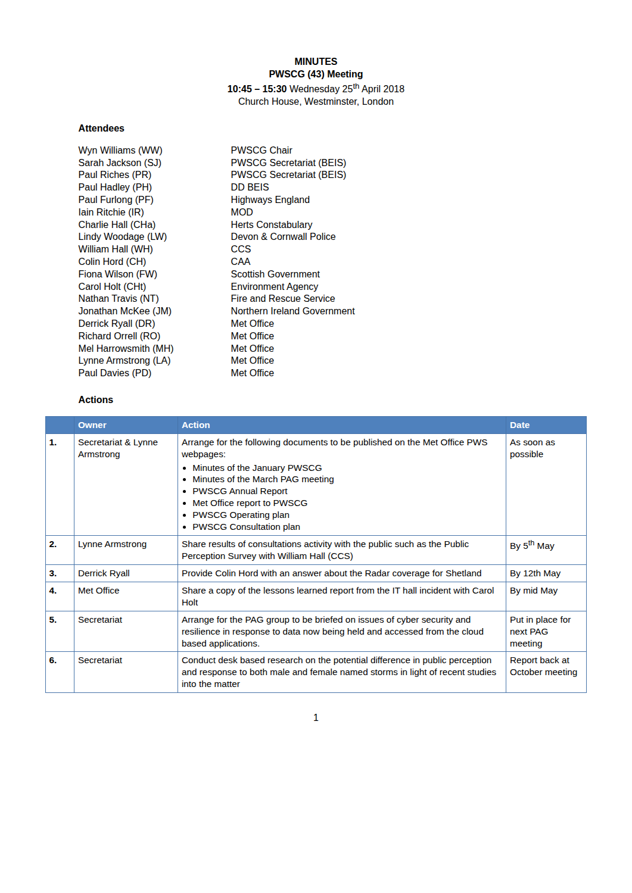MINUTES
PWSCG (43) Meeting
10:45 – 15:30 Wednesday 25th April 2018
Church House, Westminster, London
Attendees
| Wyn Williams (WW) | PWSCG Chair |
| Sarah Jackson (SJ) | PWSCG Secretariat (BEIS) |
| Paul Riches (PR) | PWSCG Secretariat (BEIS) |
| Paul Hadley (PH) | DD BEIS |
| Paul Furlong (PF) | Highways England |
| Iain Ritchie (IR) | MOD |
| Charlie Hall (CHa) | Herts Constabulary |
| Lindy Woodage (LW) | Devon & Cornwall Police |
| William Hall (WH) | CCS |
| Colin Hord (CH) | CAA |
| Fiona Wilson (FW) | Scottish Government |
| Carol Holt (CHt) | Environment Agency |
| Nathan Travis (NT) | Fire and Rescue Service |
| Jonathan McKee (JM) | Northern Ireland Government |
| Derrick Ryall (DR) | Met Office |
| Richard Orrell (RO) | Met Office |
| Mel Harrowsmith (MH) | Met Office |
| Lynne Armstrong (LA) | Met Office |
| Paul Davies (PD) | Met Office |
Actions
| | Owner | Action | Date |
| --- | --- | --- | --- |
| 1. | Secretariat & Lynne Armstrong | Arrange for the following documents to be published on the Met Office PWS webpages: Minutes of the January PWSCG Minutes of the March PAG meeting PWSCG Annual Report Met Office report to PWSCG PWSCG Operating plan PWSCG Consultation plan | As soon as possible |
| 2. | Lynne Armstrong | Share results of consultations activity with the public such as the Public Perception Survey with William Hall (CCS) | By 5 th May |
| 3. | Derrick Ryall | Provide Colin Hord with an answer about the Radar coverage for Shetland | By 12th May |
| 4. | Met Office | Share a copy of the lessons learned report from the IT hall incident with Carol Holt | By mid May |
| 5. | Secretariat | Arrange for the PAG group to be briefed on issues of cyber security and resilience in response to data now being held and accessed from the cloud based applications. | Put in place for next PAG meeting |
| 6. | Secretariat | Conduct desk based research on the potential difference in public perception and response to both male and female named storms in light of recent studies into the matter | Report back at October meeting |
1